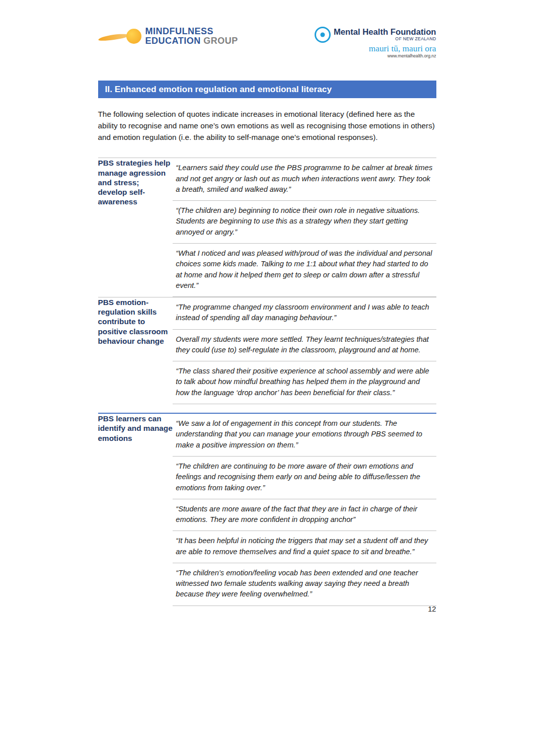MINDFULNESS
EDUCATION GROUP
Mental Health Foundation
OF NEW ZEALAND
mauri tū, mauri ora
www.mentalhealth.org.nz
II. Enhanced emotion regulation and emotional literacy
The following selection of quotes indicate increases in emotional literacy (defined here as the ability to recognise and name one’s own emotions as well as recognising those emotions in others) and emotion regulation (i.e. the ability to self-manage one’s emotional responses).
| PBS strategies help manage agression and stress; develop self-awareness | “Learners said they could use the PBS programme to be calmer at break times and not get angry or lash out as much when interactions went awry. They took a breath, smiled and walked away.” “(The children are) beginning to notice their own role in negative situations. Students are beginning to use this as a strategy when they start getting annoyed or angry.” “What I noticed and was pleased with/proud of was the individual and personal choices some kids made. Talking to me 1:1 about what they had started to do at home and how it helped them get to sleep or calm down after a stressful event.” |
| PBS emotion-regulation skills contribute to positive classroom behaviour change | “The programme changed my classroom environment and I was able to teach instead of spending all day managing behaviour.” Overall my students were more settled. They learnt techniques/strategies that they could (use to) self-regulate in the classroom, playground and at home. “The class shared their positive experience at school assembly and were able to talk about how mindful breathing has helped them in the playground and how the language ‘drop anchor’ has been beneficial for their class.” |
| PBS learners can identify and manage emotions | “We saw a lot of engagement in this concept from our students. The understanding that you can manage your emotions through PBS seemed to make a positive impression on them.” “The children are continuing to be more aware of their own emotions and feelings and recognising them early on and being able to diffuse/lessen the emotions from taking over.” “Students are more aware of the fact that they are in fact in charge of their emotions. They are more confident in dropping anchor” “It has been helpful in noticing the triggers that may set a student off and they are able to remove themselves and find a quiet space to sit and breathe.” “The children’s emotion/feeling vocab has been extended and one teacher witnessed two female students walking away saying they need a breath because they were feeling overwhelmed.” |
12